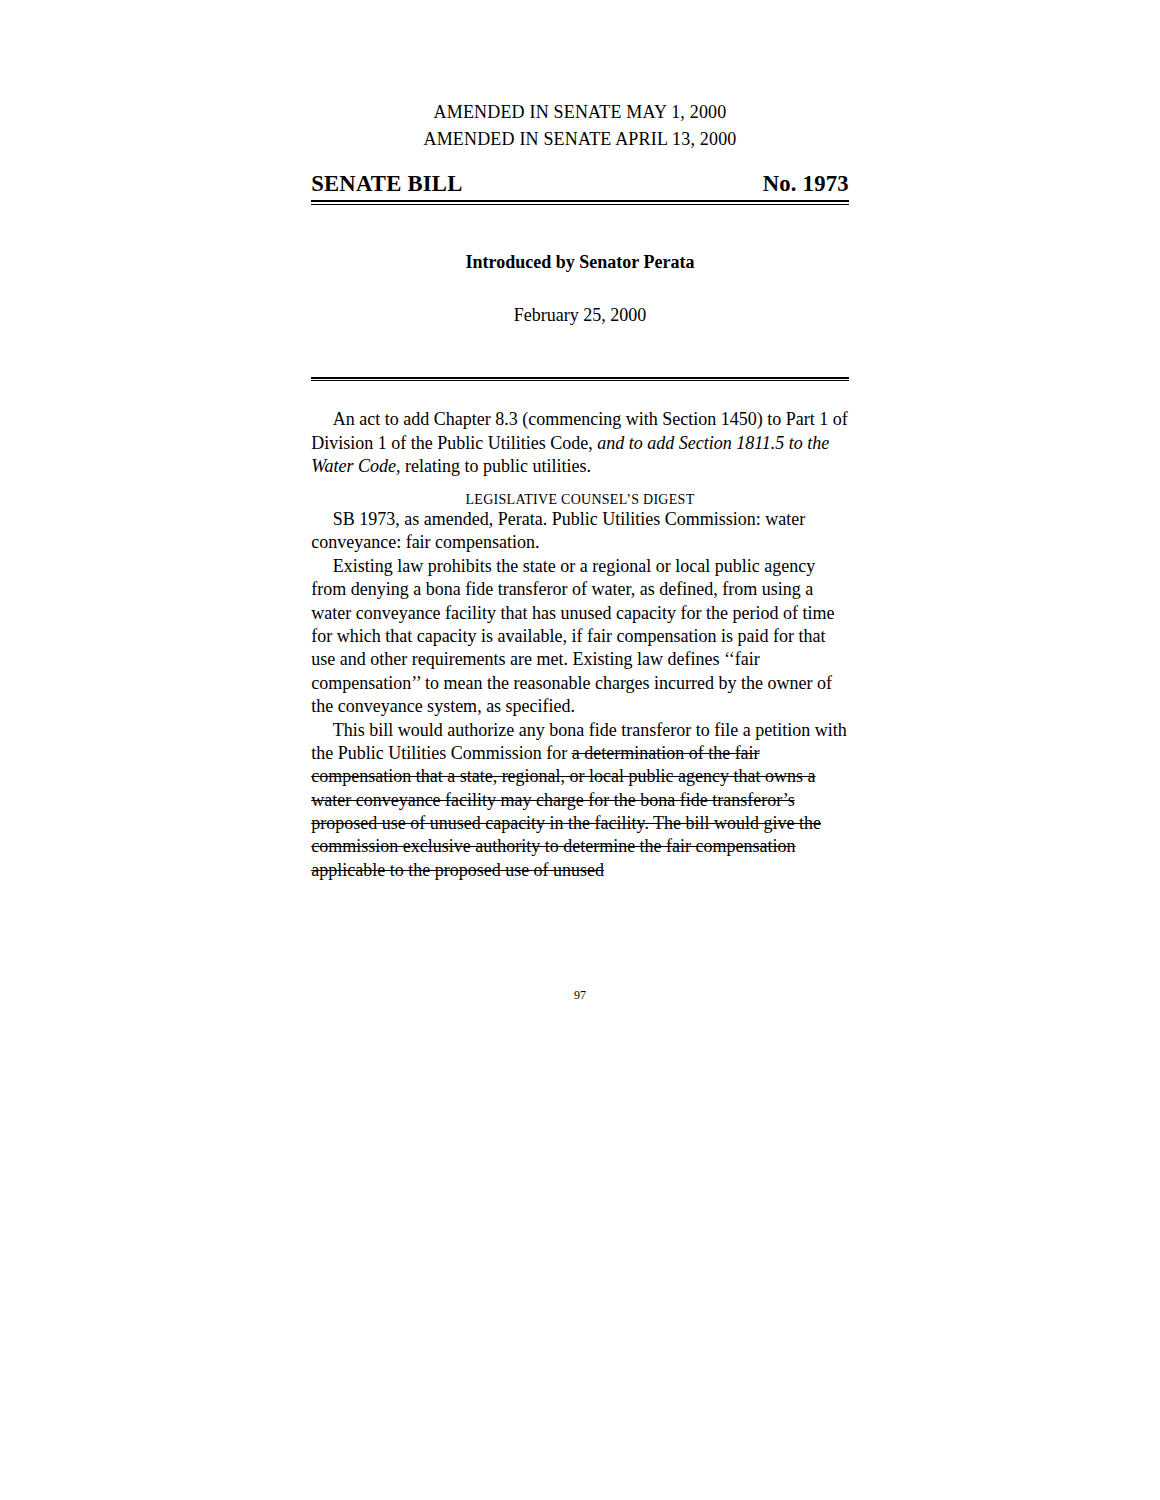AMENDED IN SENATE MAY 1, 2000
AMENDED IN SENATE APRIL 13, 2000
SENATE BILL No. 1973
Introduced by Senator Perata
February 25, 2000
An act to add Chapter 8.3 (commencing with Section 1450) to Part 1 of Division 1 of the Public Utilities Code, and to add Section 1811.5 to the Water Code, relating to public utilities.
LEGISLATIVE COUNSEL’S DIGEST
SB 1973, as amended, Perata. Public Utilities Commission: water conveyance: fair compensation.
Existing law prohibits the state or a regional or local public agency from denying a bona fide transferor of water, as defined, from using a water conveyance facility that has unused capacity for the period of time for which that capacity is available, if fair compensation is paid for that use and other requirements are met. Existing law defines ‘‘fair compensation’’ to mean the reasonable charges incurred by the owner of the conveyance system, as specified.
This bill would authorize any bona fide transferor to file a petition with the Public Utilities Commission for a determination of the fair compensation that a state, regional, or local public agency that owns a water conveyance facility may charge for the bona fide transferor’s proposed use of unused capacity in the facility. The bill would give the commission exclusive authority to determine the fair compensation applicable to the proposed use of unused
97